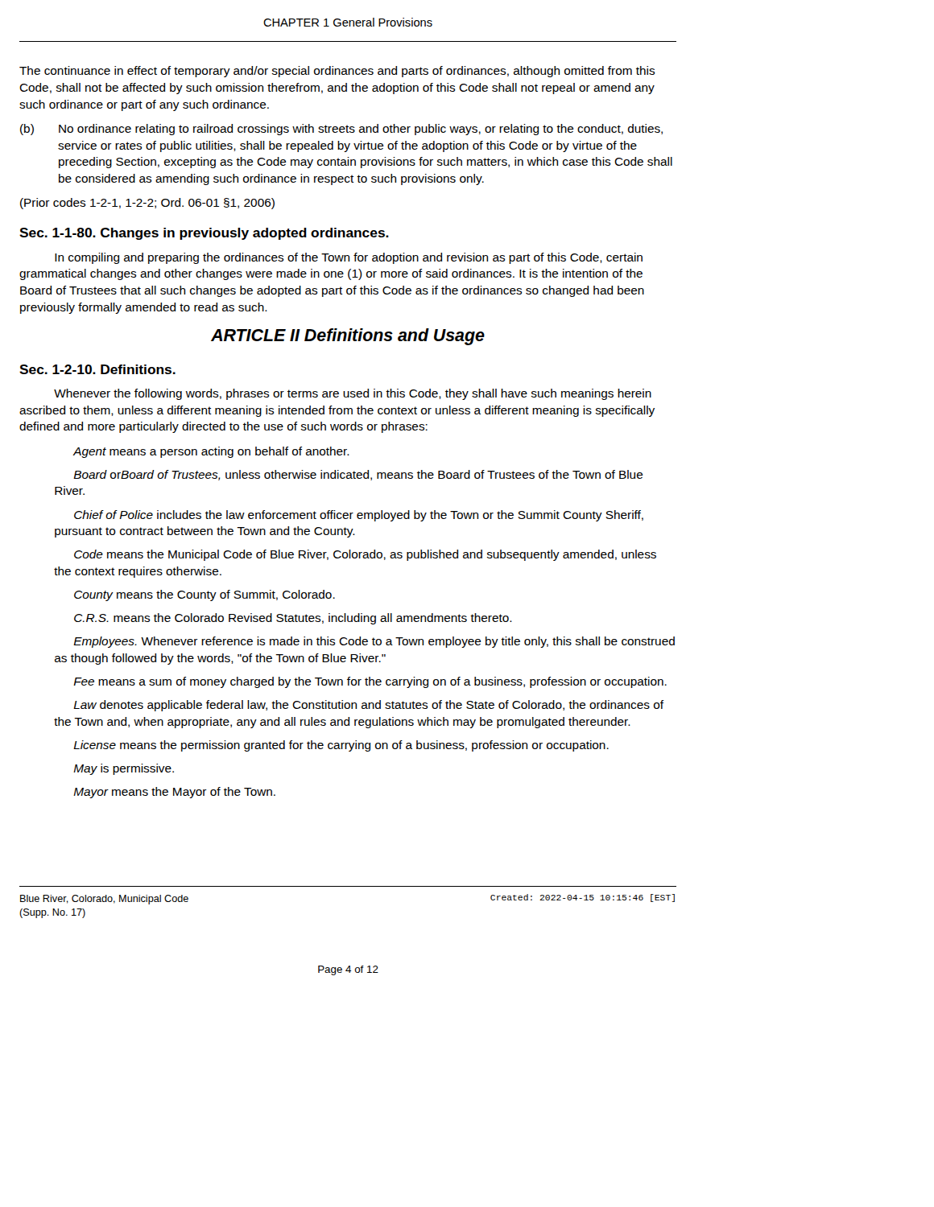CHAPTER 1 General Provisions
The continuance in effect of temporary and/or special ordinances and parts of ordinances, although omitted from this Code, shall not be affected by such omission therefrom, and the adoption of this Code shall not repeal or amend any such ordinance or part of any such ordinance.
(b) No ordinance relating to railroad crossings with streets and other public ways, or relating to the conduct, duties, service or rates of public utilities, shall be repealed by virtue of the adoption of this Code or by virtue of the preceding Section, excepting as the Code may contain provisions for such matters, in which case this Code shall be considered as amending such ordinance in respect to such provisions only.
(Prior codes 1-2-1, 1-2-2; Ord. 06-01 §1, 2006)
Sec. 1-1-80. Changes in previously adopted ordinances.
In compiling and preparing the ordinances of the Town for adoption and revision as part of this Code, certain grammatical changes and other changes were made in one (1) or more of said ordinances. It is the intention of the Board of Trustees that all such changes be adopted as part of this Code as if the ordinances so changed had been previously formally amended to read as such.
ARTICLE II Definitions and Usage
Sec. 1-2-10. Definitions.
Whenever the following words, phrases or terms are used in this Code, they shall have such meanings herein ascribed to them, unless a different meaning is intended from the context or unless a different meaning is specifically defined and more particularly directed to the use of such words or phrases:
Agent means a person acting on behalf of another.
Board orBoard of Trustees, unless otherwise indicated, means the Board of Trustees of the Town of Blue River.
Chief of Police includes the law enforcement officer employed by the Town or the Summit County Sheriff, pursuant to contract between the Town and the County.
Code means the Municipal Code of Blue River, Colorado, as published and subsequently amended, unless the context requires otherwise.
County means the County of Summit, Colorado.
C.R.S. means the Colorado Revised Statutes, including all amendments thereto.
Employees. Whenever reference is made in this Code to a Town employee by title only, this shall be construed as though followed by the words, "of the Town of Blue River."
Fee means a sum of money charged by the Town for the carrying on of a business, profession or occupation.
Law denotes applicable federal law, the Constitution and statutes of the State of Colorado, the ordinances of the Town and, when appropriate, any and all rules and regulations which may be promulgated thereunder.
License means the permission granted for the carrying on of a business, profession or occupation.
May is permissive.
Mayor means the Mayor of the Town.
Blue River, Colorado, Municipal Code
(Supp. No. 17)
Created: 2022-04-15 10:15:46 [EST]
Page 4 of 12